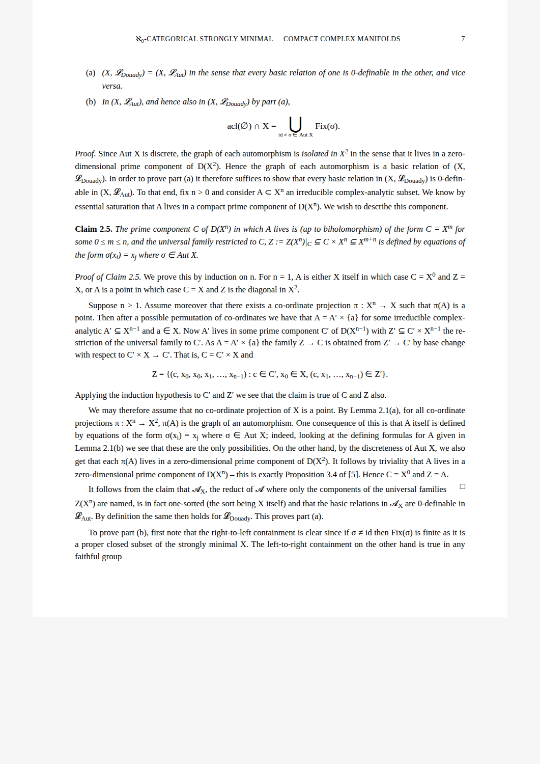ℵ0-CATEGORICAL STRONGLY MINIMAL COMPACT COMPLEX MANIFOLDS 7
(a) (X, 𝓛Douady) = (X, 𝓛Aut) in the sense that every basic relation of one is 0-definable in the other, and vice versa.
(b) In (X, 𝓛Aut), and hence also in (X, 𝓛Douady) by part (a),
acl(∅) ∩ X = ⋃ id ≠ σ ∈ Aut X Fix(σ).
Proof. Since Aut X is discrete, the graph of each automorphism is isolated in X2 in the sense that it lives in a zero-dimensional prime component of D(X2). Hence the graph of each automorphism is a basic relation of (X, 𝓛Douady). In order to prove part (a) it therefore suffices to show that every basic relation in (X, 𝓛Douady) is 0-definable in (X, 𝓛Aut). To that end, fix n > 0 and consider A ⊂ Xn an irreducible complex-analytic subset. We know by essential saturation that A lives in a compact prime component of D(Xn). We wish to describe this component.
Claim 2.5. The prime component C of D(Xn) in which A lives is (up to biholomorphism) of the form C = Xm for some 0 ≤ m ≤ n, and the universal family restricted to C, Z := Z(Xn)|C ⊆ C × Xn ⊆ Xm+n is defined by equations of the form σ(xi) = xj where σ ∈ Aut X.
Proof of Claim 2.5. We prove this by induction on n. For n = 1, A is either X itself in which case C = X0 and Z = X, or A is a point in which case C = X and Z is the diagonal in X2.
Suppose n > 1. Assume moreover that there exists a co-ordinate projection π : Xn → X such that π(A) is a point. Then after a possible permutation of co-ordinates we have that A = A′ × {a} for some irreducible complex-analytic A′ ⊆ Xn−1 and a ∈ X. Now A′ lives in some prime component C′ of D(Xn−1) with Z′ ⊆ C′ × Xn−1 the restriction of the universal family to C′. As A = A′ × {a} the family Z → C is obtained from Z′ → C′ by base change with respect to C′ × X → C′. That is, C = C′ × X and
Z = {(c, x0, x0, x1, …, xn−1) : c ∈ C′, x0 ∈ X, (c, x1, …, xn−1) ∈ Z′}.
Applying the induction hypothesis to C′ and Z′ we see that the claim is true of C and Z also.
We may therefore assume that no co-ordinate projection of X is a point. By Lemma 2.1(a), for all co-ordinate projections π : Xn → X2, π(A) is the graph of an automorphism. One consequence of this is that A itself is defined by equations of the form σ(xi) = xj where σ ∈ Aut X; indeed, looking at the defining formulas for A given in Lemma 2.1(b) we see that these are the only possibilities. On the other hand, by the discreteness of Aut X, we also get that each π(A) lives in a zero-dimensional prime component of D(X2). It follows by triviality that A lives in a zero-dimensional prime component of D(Xn) – this is exactly Proposition 3.4 of [5]. Hence C = X0 and Z = A.□
It follows from the claim that 𝓐X, the reduct of 𝓐 where only the components of the universal families Z(Xn) are named, is in fact one-sorted (the sort being X itself) and that the basic relations in 𝓐X are 0-definable in 𝓛Aut. By definition the same then holds for 𝓛Douady. This proves part (a).
To prove part (b), first note that the right-to-left containment is clear since if σ ≠ id then Fix(σ) is finite as it is a proper closed subset of the strongly minimal X. The left-to-right containment on the other hand is true in any faithful group